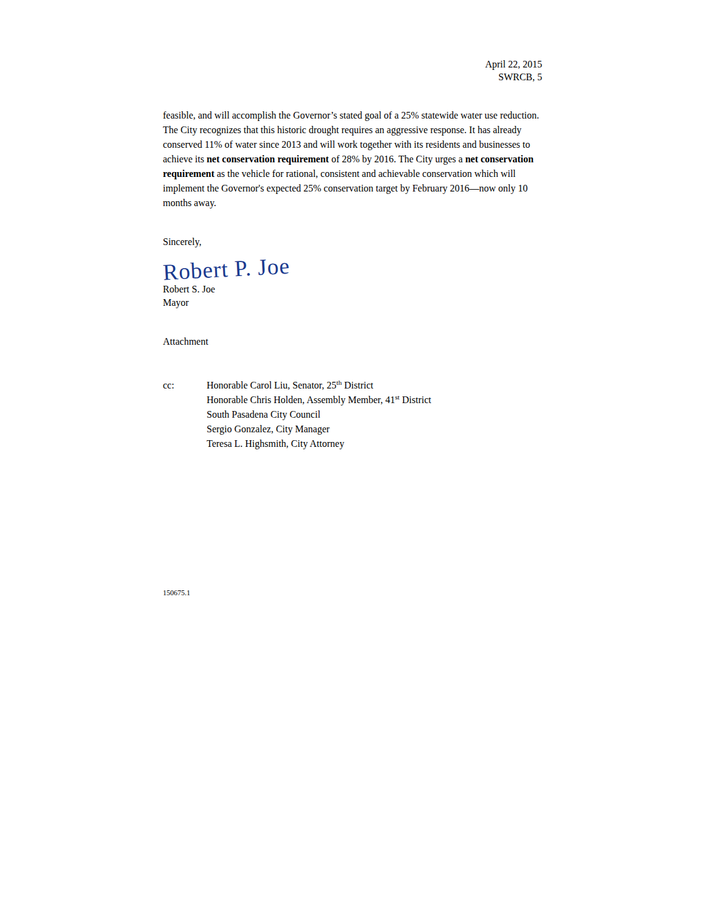April 22, 2015
SWRCB, 5
feasible, and will accomplish the Governor’s stated goal of a 25% statewide water use reduction. The City recognizes that this historic drought requires an aggressive response. It has already conserved 11% of water since 2013 and will work together with its residents and businesses to achieve its net conservation requirement of 28% by 2016. The City urges a net conservation requirement as the vehicle for rational, consistent and achievable conservation which will implement the Governor's expected 25% conservation target by February 2016—now only 10 months away.
Sincerely,
Robert P. Joe
Robert S. Joe
Mayor
Attachment
cc:
Honorable Carol Liu, Senator, 25th District
Honorable Chris Holden, Assembly Member, 41st District
South Pasadena City Council
Sergio Gonzalez, City Manager
Teresa L. Highsmith, City Attorney
150675.1